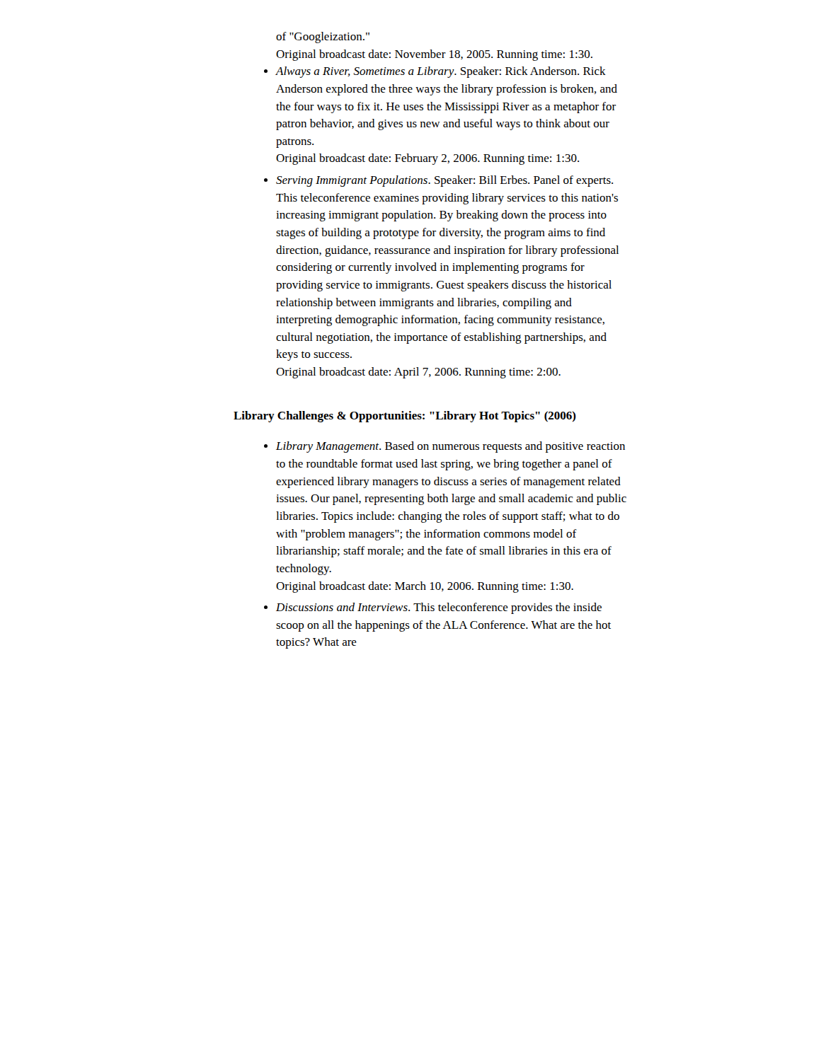of "Googleization."
Original broadcast date: November 18, 2005. Running time: 1:30.
Always a River, Sometimes a Library. Speaker: Rick Anderson. Rick Anderson explored the three ways the library profession is broken, and the four ways to fix it. He uses the Mississippi River as a metaphor for patron behavior, and gives us new and useful ways to think about our patrons.
Original broadcast date: February 2, 2006. Running time: 1:30.
Serving Immigrant Populations. Speaker: Bill Erbes. Panel of experts. This teleconference examines providing library services to this nation's increasing immigrant population. By breaking down the process into stages of building a prototype for diversity, the program aims to find direction, guidance, reassurance and inspiration for library professional considering or currently involved in implementing programs for providing service to immigrants. Guest speakers discuss the historical relationship between immigrants and libraries, compiling and interpreting demographic information, facing community resistance, cultural negotiation, the importance of establishing partnerships, and keys to success.
Original broadcast date: April 7, 2006. Running time: 2:00.
Library Challenges & Opportunities: "Library Hot Topics" (2006)
Library Management. Based on numerous requests and positive reaction to the roundtable format used last spring, we bring together a panel of experienced library managers to discuss a series of management related issues. Our panel, representing both large and small academic and public libraries. Topics include: changing the roles of support staff; what to do with "problem managers"; the information commons model of librarianship; staff morale; and the fate of small libraries in this era of technology.
Original broadcast date: March 10, 2006. Running time: 1:30.
Discussions and Interviews. This teleconference provides the inside scoop on all the happenings of the ALA Conference. What are the hot topics? What are